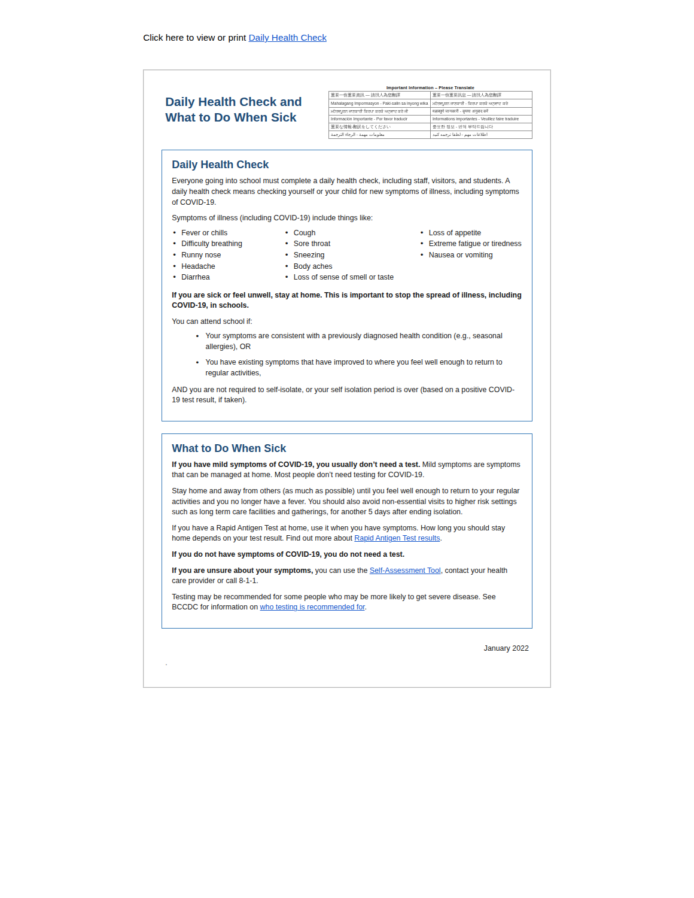Click here to view or print Daily Health Check
Daily Health Check and
What to Do When Sick
Important Information – Please Translate
| 重要一份重要資訊 — 請找人為您翻譯 | 重要一份重要訊息 — 請找人為您翻譯 |
| Mahalagang Impormasyon - Paki-salin sa inyong wika | ਮਹੱਤਵਪੂਰਨ ਜਾਣਕਾਰੀ - ਕਿਰਪਾ ਕਰਕੇ ਅਨੁਵਾਦ ਕਰੋ |
| ਮਹੱਤਵਪੂਰਨ ਜਾਣਕਾਰੀ ਕਿਰਪਾ ਕਰਕੇ ਅਨੁਵਾਦ ਕਰੋ ਜੀ | महत्वपूर्ण जानकारी - कृपया अनुवाद करें |
| Información Importante - Por favor traducir | Informations importantes - Veuillez faire traduire |
| 重要な情報-翻訳をしてください | 중요한 정보 - 번역 부탁드립니다 |
| معلومات مهمة - الرجاء الترجمة | اطلاعات مهم - لطفا ترجمه کنید |
Daily Health Check
Everyone going into school must complete a daily health check, including staff, visitors, and students. A daily health check means checking yourself or your child for new symptoms of illness, including symptoms of COVID-19.
Symptoms of illness (including COVID-19) include things like:
Fever or chills
Difficulty breathing
Runny nose
Headache
Diarrhea
Cough
Sore throat
Sneezing
Body aches
Loss of sense of smell or taste
Loss of appetite
Extreme fatigue or tiredness
Nausea or vomiting
If you are sick or feel unwell, stay at home. This is important to stop the spread of illness, including COVID-19, in schools.
You can attend school if:
Your symptoms are consistent with a previously diagnosed health condition (e.g., seasonal allergies), OR
You have existing symptoms that have improved to where you feel well enough to return to regular activities,
AND you are not required to self-isolate, or your self isolation period is over (based on a positive COVID-19 test result, if taken).
What to Do When Sick
If you have mild symptoms of COVID-19, you usually don’t need a test. Mild symptoms are symptoms that can be managed at home. Most people don’t need testing for COVID-19.
Stay home and away from others (as much as possible) until you feel well enough to return to your regular activities and you no longer have a fever. You should also avoid non-essential visits to higher risk settings such as long term care facilities and gatherings, for another 5 days after ending isolation.
If you have a Rapid Antigen Test at home, use it when you have symptoms. How long you should stay home depends on your test result. Find out more about Rapid Antigen Test results.
If you do not have symptoms of COVID-19, you do not need a test.
If you are unsure about your symptoms, you can use the Self-Assessment Tool, contact your health care provider or call 8-1-1.
Testing may be recommended for some people who may be more likely to get severe disease. See BCCDC for information on who testing is recommended for.
January 2022
.